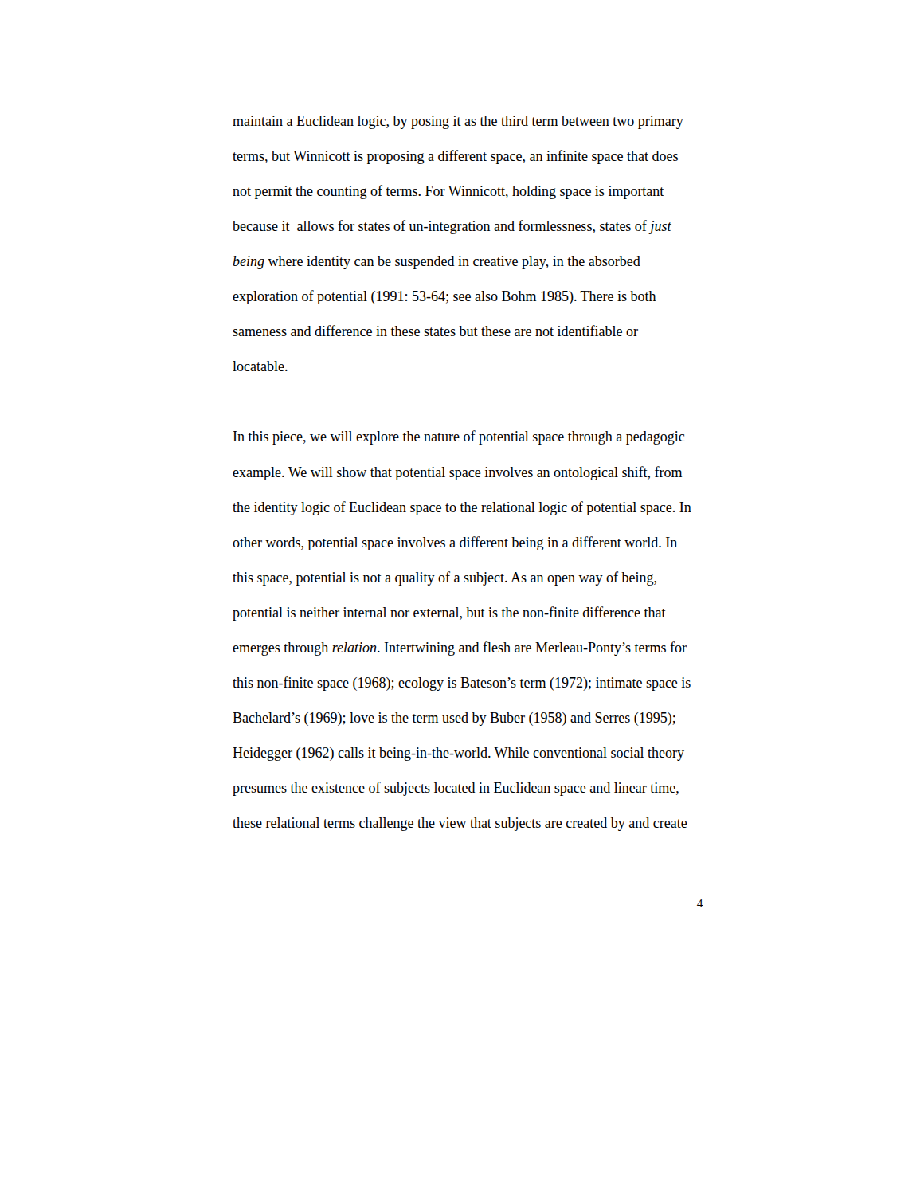maintain a Euclidean logic, by posing it as the third term between two primary terms, but Winnicott is proposing a different space, an infinite space that does not permit the counting of terms. For Winnicott, holding space is important because it allows for states of un-integration and formlessness, states of just being where identity can be suspended in creative play, in the absorbed exploration of potential (1991: 53-64; see also Bohm 1985). There is both sameness and difference in these states but these are not identifiable or locatable.
In this piece, we will explore the nature of potential space through a pedagogic example. We will show that potential space involves an ontological shift, from the identity logic of Euclidean space to the relational logic of potential space. In other words, potential space involves a different being in a different world. In this space, potential is not a quality of a subject. As an open way of being, potential is neither internal nor external, but is the non-finite difference that emerges through relation. Intertwining and flesh are Merleau-Ponty’s terms for this non-finite space (1968); ecology is Bateson’s term (1972); intimate space is Bachelard’s (1969); love is the term used by Buber (1958) and Serres (1995); Heidegger (1962) calls it being-in-the-world. While conventional social theory presumes the existence of subjects located in Euclidean space and linear time, these relational terms challenge the view that subjects are created by and create
4